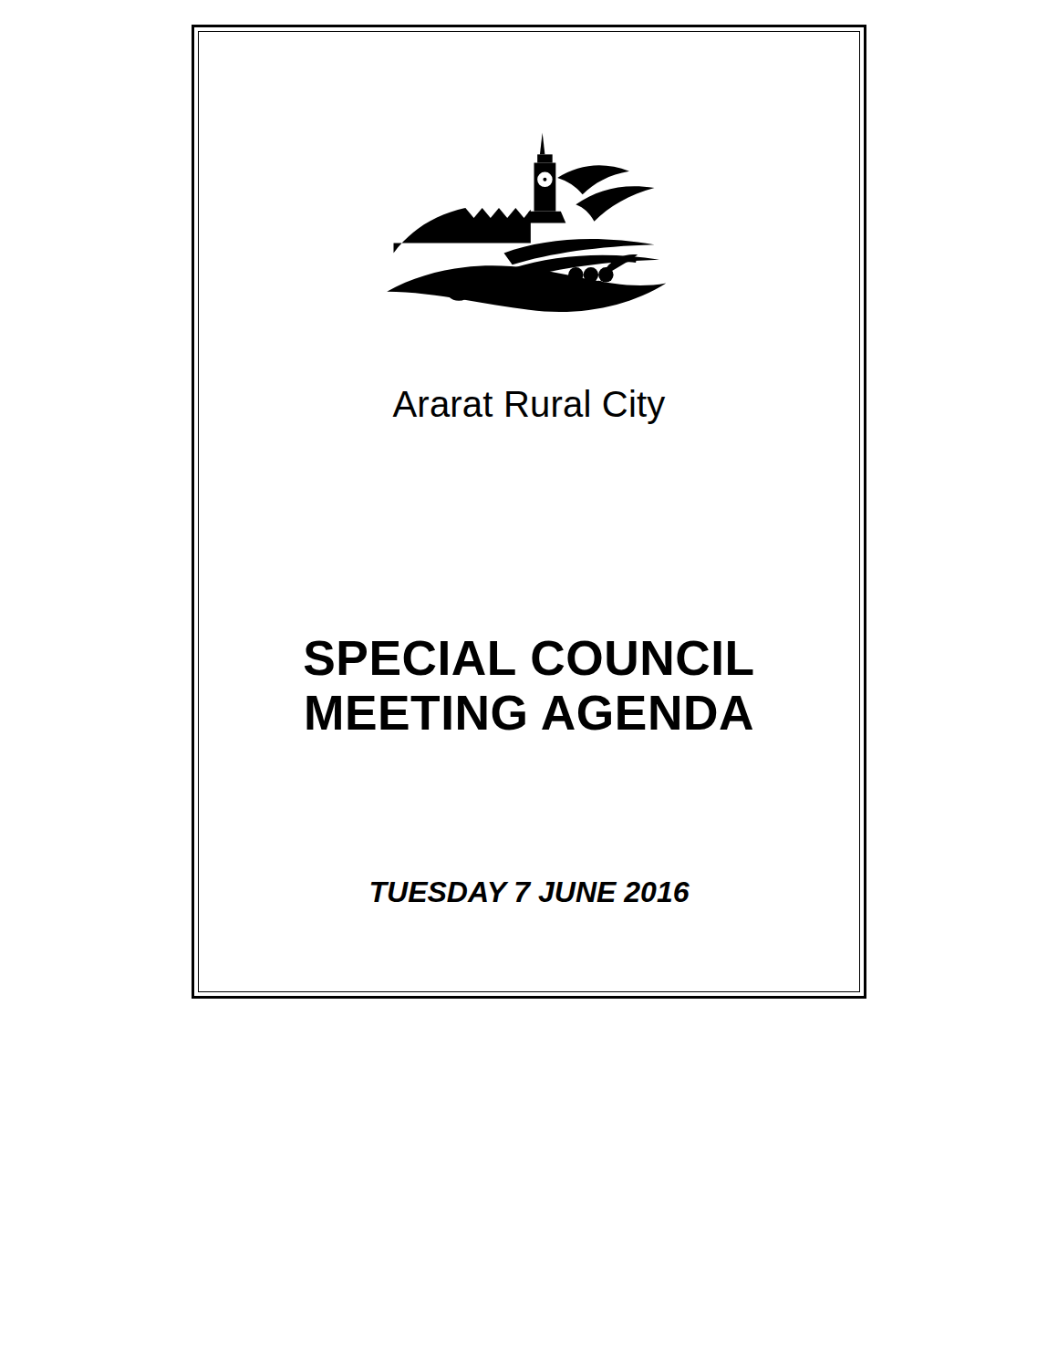Ararat Rural City
SPECIAL COUNCIL
MEETING AGENDA
TUESDAY 7 JUNE 2016